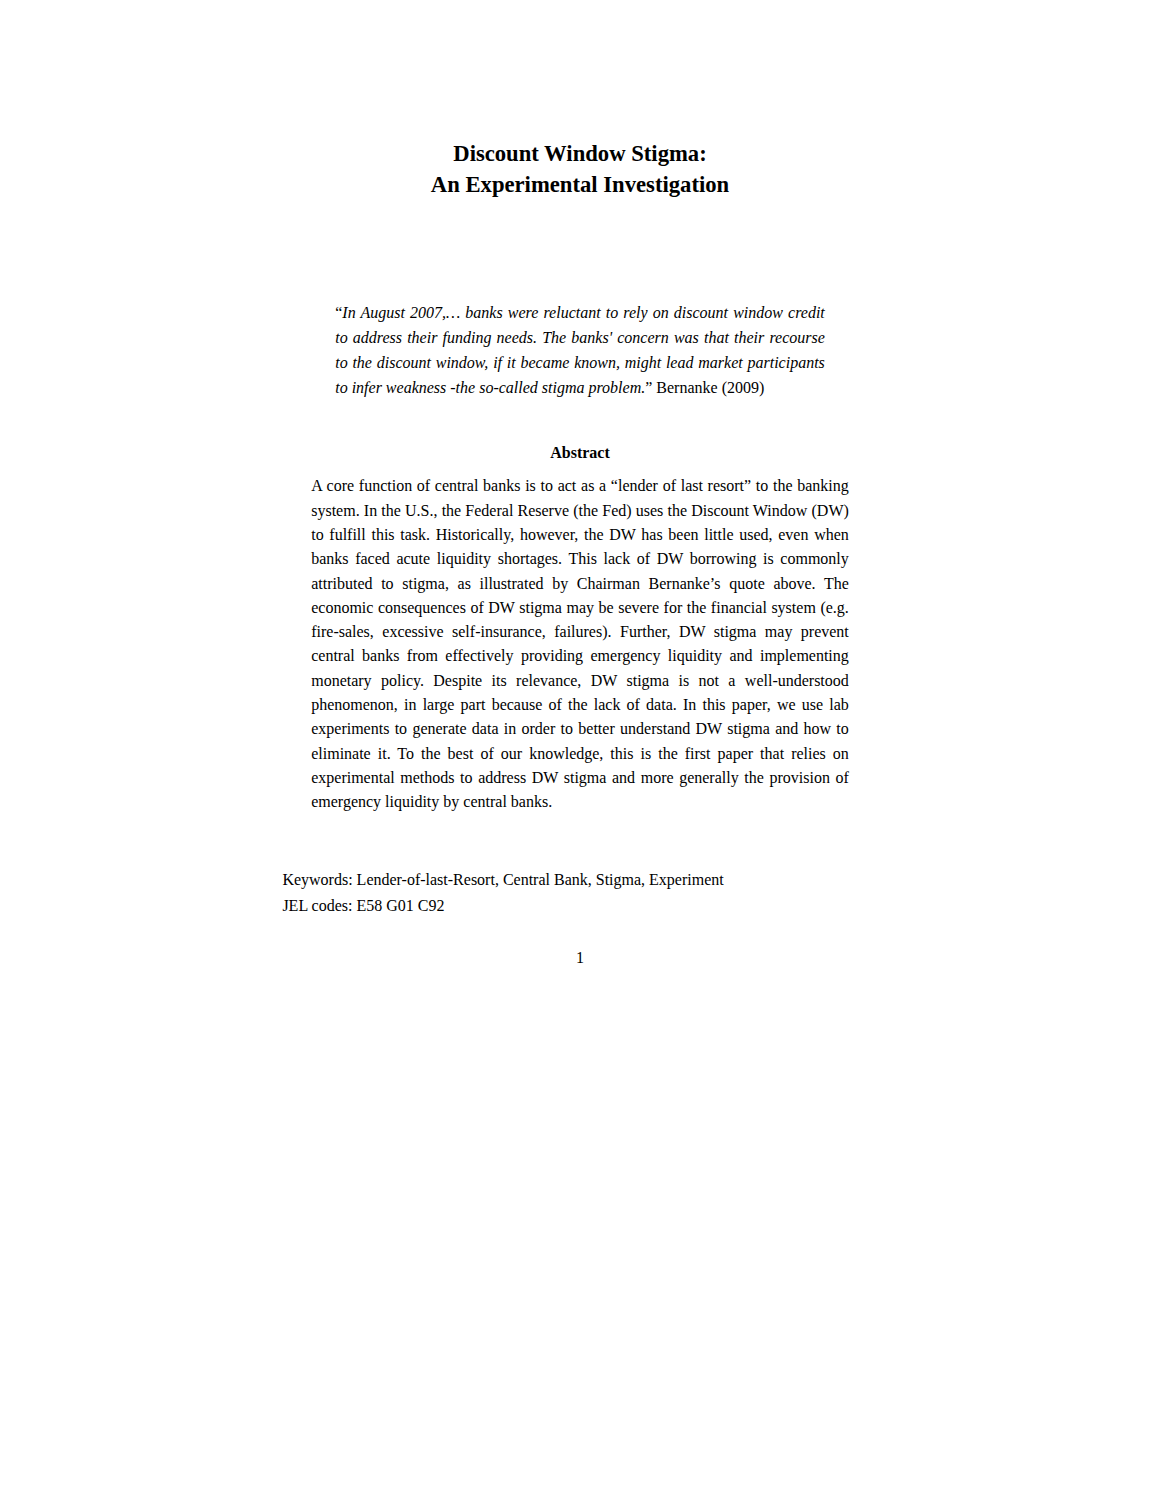Discount Window Stigma:
An Experimental Investigation
“In August 2007,… banks were reluctant to rely on discount window credit to address their funding needs. The banks' concern was that their recourse to the discount window, if it became known, might lead market participants to infer weakness -the so-called stigma problem.” Bernanke (2009)
Abstract
A core function of central banks is to act as a “lender of last resort” to the banking system. In the U.S., the Federal Reserve (the Fed) uses the Discount Window (DW) to fulfill this task. Historically, however, the DW has been little used, even when banks faced acute liquidity shortages. This lack of DW borrowing is commonly attributed to stigma, as illustrated by Chairman Bernanke’s quote above. The economic consequences of DW stigma may be severe for the financial system (e.g. fire-sales, excessive self-insurance, failures). Further, DW stigma may prevent central banks from effectively providing emergency liquidity and implementing monetary policy. Despite its relevance, DW stigma is not a well-understood phenomenon, in large part because of the lack of data. In this paper, we use lab experiments to generate data in order to better understand DW stigma and how to eliminate it. To the best of our knowledge, this is the first paper that relies on experimental methods to address DW stigma and more generally the provision of emergency liquidity by central banks.
Keywords: Lender-of-last-Resort, Central Bank, Stigma, Experiment
JEL codes: E58 G01 C92
1